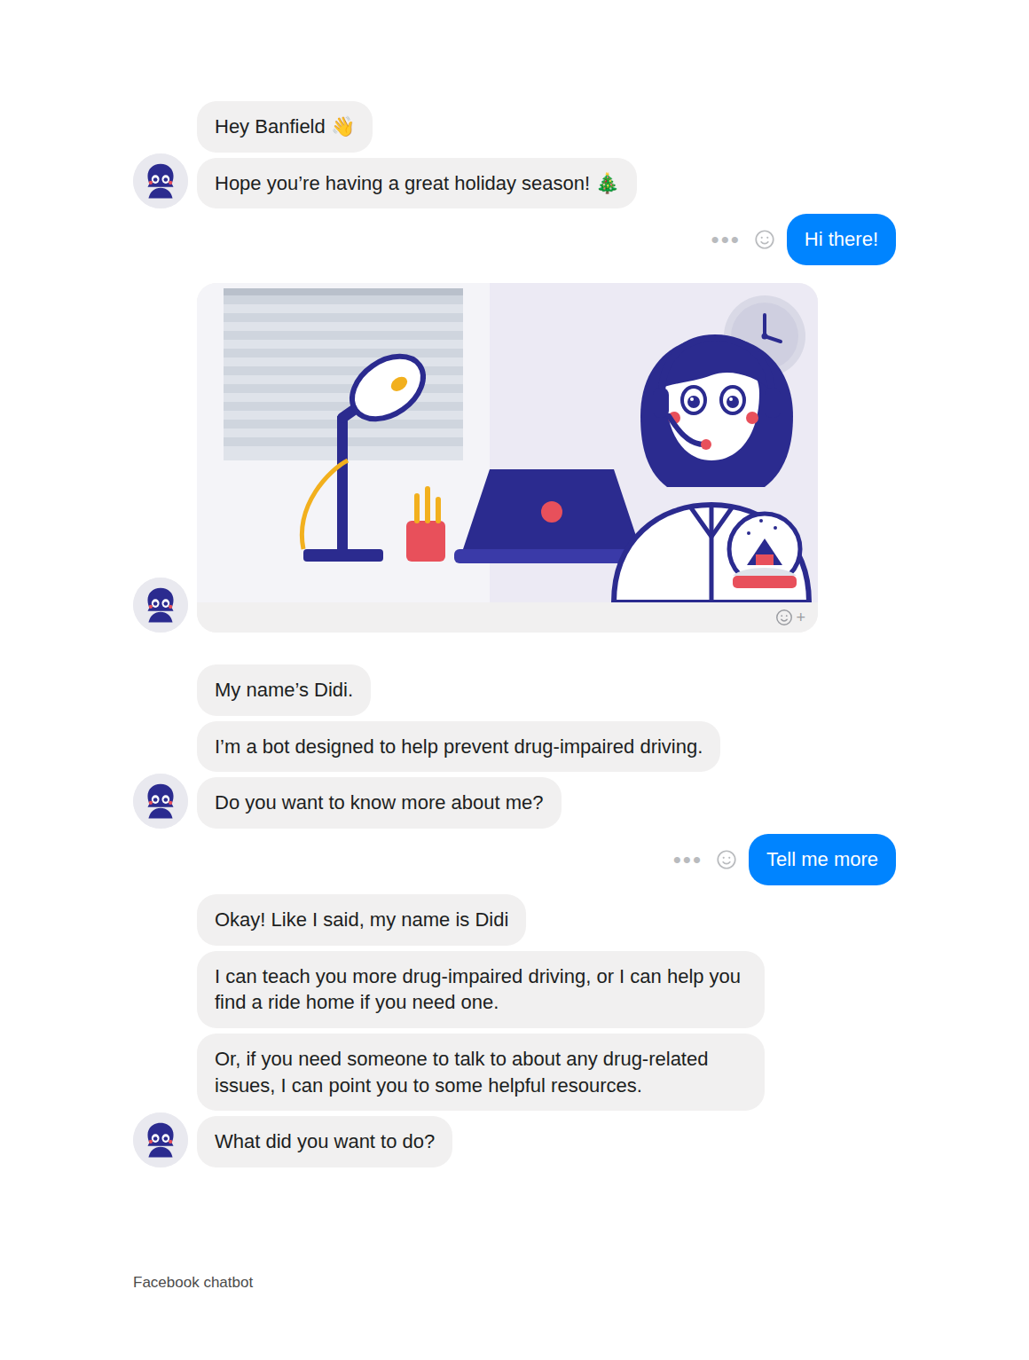Hey Banfield 👋
Hope you’re having a great holiday season! 🎄
•••
Hi there!
+
My name’s Didi.
I’m a bot designed to help prevent drug-impaired driving.
Do you want to know more about me?
•••
Tell me more
Okay! Like I said, my name is Didi
I can teach you more drug-impaired driving, or I can help you find a ride home if you need one.
Or, if you need someone to talk to about any drug-related issues, I can point you to some helpful resources.
What did you want to do?
Facebook chatbot